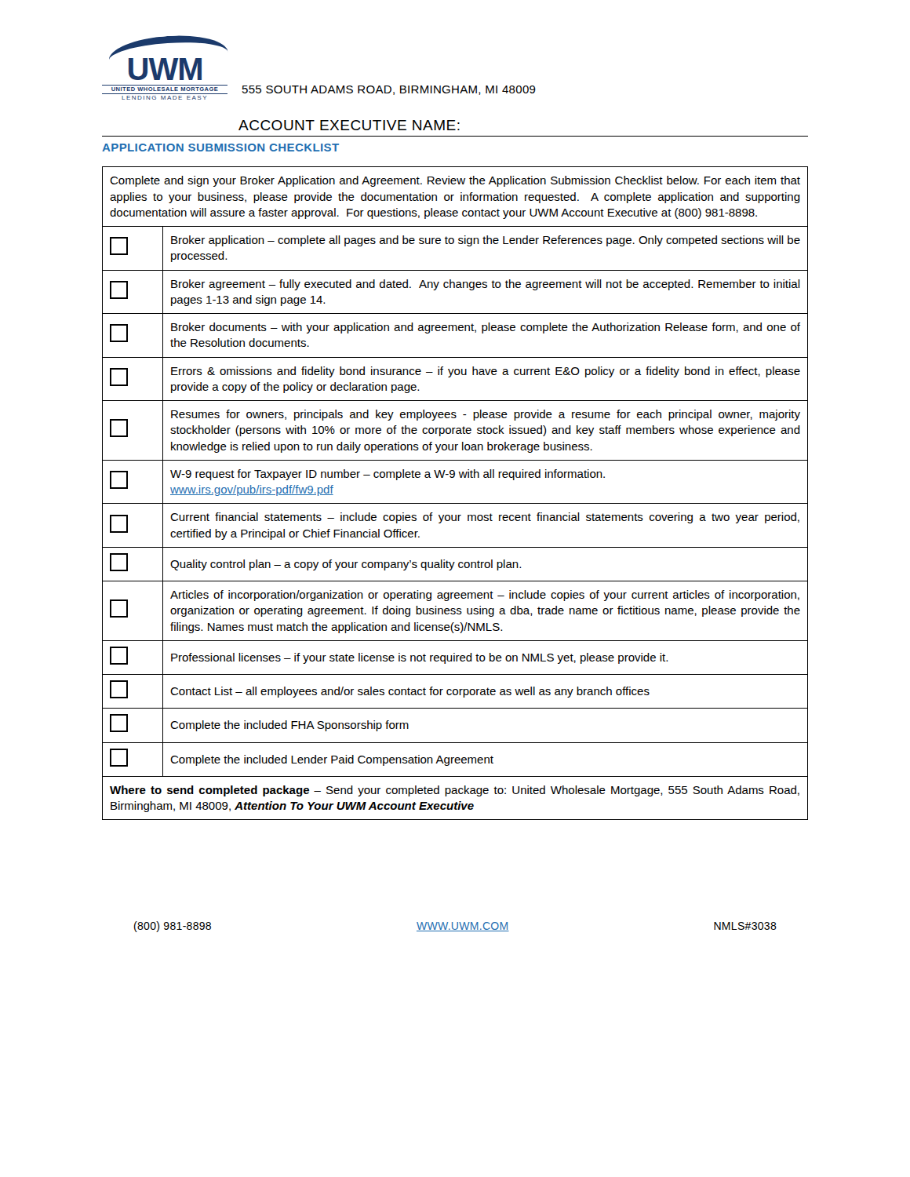UWM UNITED WHOLESALE MORTGAGE LENDING MADE EASY
555 SOUTH ADAMS ROAD, BIRMINGHAM, MI 48009
ACCOUNT EXECUTIVE NAME:
APPLICATION SUBMISSION CHECKLIST
| Complete and sign your Broker Application and Agreement. Review the Application Submission Checklist below. For each item that applies to your business, please provide the documentation or information requested. A complete application and supporting documentation will assure a faster approval. For questions, please contact your UWM Account Executive at (800) 981-8898. |
| | Broker application – complete all pages and be sure to sign the Lender References page. Only competed sections will be processed. |
| | Broker agreement – fully executed and dated. Any changes to the agreement will not be accepted. Remember to initial pages 1-13 and sign page 14. |
| | Broker documents – with your application and agreement, please complete the Authorization Release form, and one of the Resolution documents. |
| | Errors & omissions and fidelity bond insurance – if you have a current E&O policy or a fidelity bond in effect, please provide a copy of the policy or declaration page. |
| | Resumes for owners, principals and key employees - please provide a resume for each principal owner, majority stockholder (persons with 10% or more of the corporate stock issued) and key staff members whose experience and knowledge is relied upon to run daily operations of your loan brokerage business. |
| | W-9 request for Taxpayer ID number – complete a W-9 with all required information. www.irs.gov/pub/irs-pdf/fw9.pdf |
| | Current financial statements – include copies of your most recent financial statements covering a two year period, certified by a Principal or Chief Financial Officer. |
| | Quality control plan – a copy of your company’s quality control plan. |
| | Articles of incorporation/organization or operating agreement – include copies of your current articles of incorporation, organization or operating agreement. If doing business using a dba, trade name or fictitious name, please provide the filings. Names must match the application and license(s)/NMLS. |
| | Professional licenses – if your state license is not required to be on NMLS yet, please provide it. |
| | Contact List – all employees and/or sales contact for corporate as well as any branch offices |
| | Complete the included FHA Sponsorship form |
| | Complete the included Lender Paid Compensation Agreement |
| Where to send completed package – Send your completed package to: United Wholesale Mortgage, 555 South Adams Road, Birmingham, MI 48009, Attention To Your UWM Account Executive |
(800) 981-8898 WWW.UWM.COM NMLS#3038